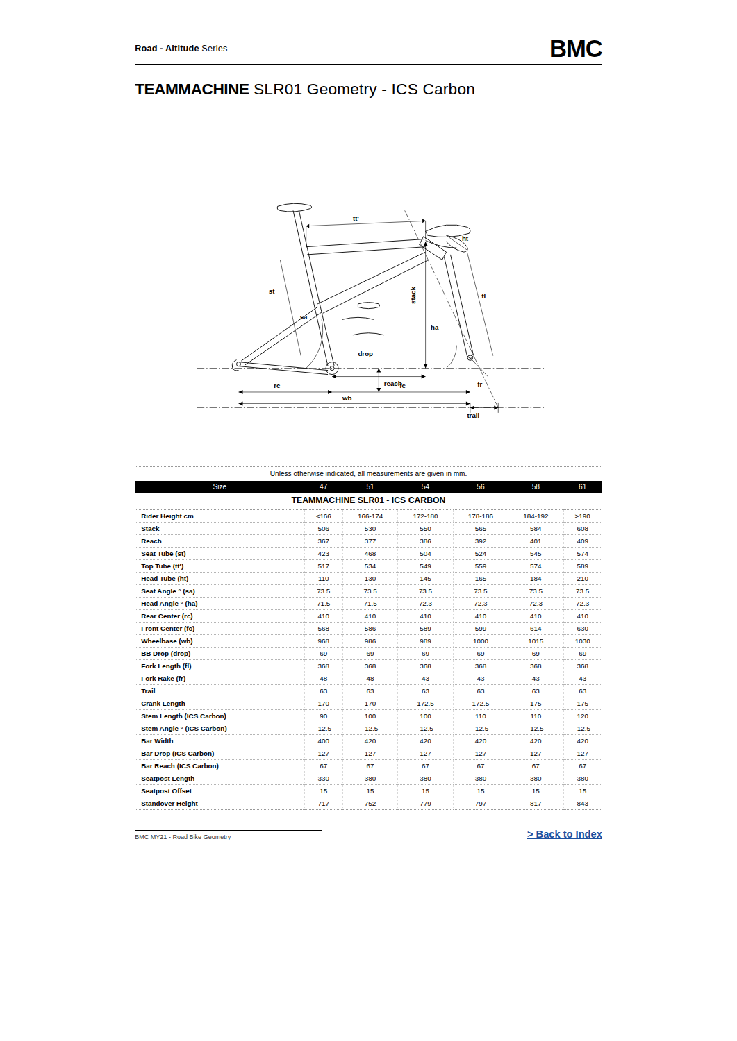Road - Altitude Series
BMC
TEAMMACHINE SLR01 Geometry - ICS Carbon
tt' ht st sa stack reach drop fl ha rc fc wb fr trail
Unless otherwise indicated, all measurements are given in mm.
| TEAMMACHINE SLR01 - ICS CARBON |
| Size | 47 | 51 | 54 | 56 | 58 | 61 |
| Rider Height cm | <166 | 166-174 | 172-180 | 178-186 | 184-192 | >190 |
| Stack | 506 | 530 | 550 | 565 | 584 | 608 |
| Reach | 367 | 377 | 386 | 392 | 401 | 409 |
| Seat Tube (st) | 423 | 468 | 504 | 524 | 545 | 574 |
| Top Tube (tt') | 517 | 534 | 549 | 559 | 574 | 589 |
| Head Tube (ht) | 110 | 130 | 145 | 165 | 184 | 210 |
| Seat Angle ° (sa) | 73.5 | 73.5 | 73.5 | 73.5 | 73.5 | 73.5 |
| Head Angle ° (ha) | 71.5 | 71.5 | 72.3 | 72.3 | 72.3 | 72.3 |
| Rear Center (rc) | 410 | 410 | 410 | 410 | 410 | 410 |
| Front Center (fc) | 568 | 586 | 589 | 599 | 614 | 630 |
| Wheelbase (wb) | 968 | 986 | 989 | 1000 | 1015 | 1030 |
| BB Drop (drop) | 69 | 69 | 69 | 69 | 69 | 69 |
| Fork Length (fl) | 368 | 368 | 368 | 368 | 368 | 368 |
| Fork Rake (fr) | 48 | 48 | 43 | 43 | 43 | 43 |
| Trail | 63 | 63 | 63 | 63 | 63 | 63 |
| Crank Length | 170 | 170 | 172.5 | 172.5 | 175 | 175 |
| Stem Length (ICS Carbon) | 90 | 100 | 100 | 110 | 110 | 120 |
| Stem Angle ° (ICS Carbon) | -12.5 | -12.5 | -12.5 | -12.5 | -12.5 | -12.5 |
| Bar Width | 400 | 420 | 420 | 420 | 420 | 420 |
| Bar Drop (ICS Carbon) | 127 | 127 | 127 | 127 | 127 | 127 |
| Bar Reach (ICS Carbon) | 67 | 67 | 67 | 67 | 67 | 67 |
| Seatpost Length | 330 | 380 | 380 | 380 | 380 | 380 |
| Seatpost Offset | 15 | 15 | 15 | 15 | 15 | 15 |
| Standover Height | 717 | 752 | 779 | 797 | 817 | 843 |
BMC MY21 - Road Bike Geometry
> Back to Index